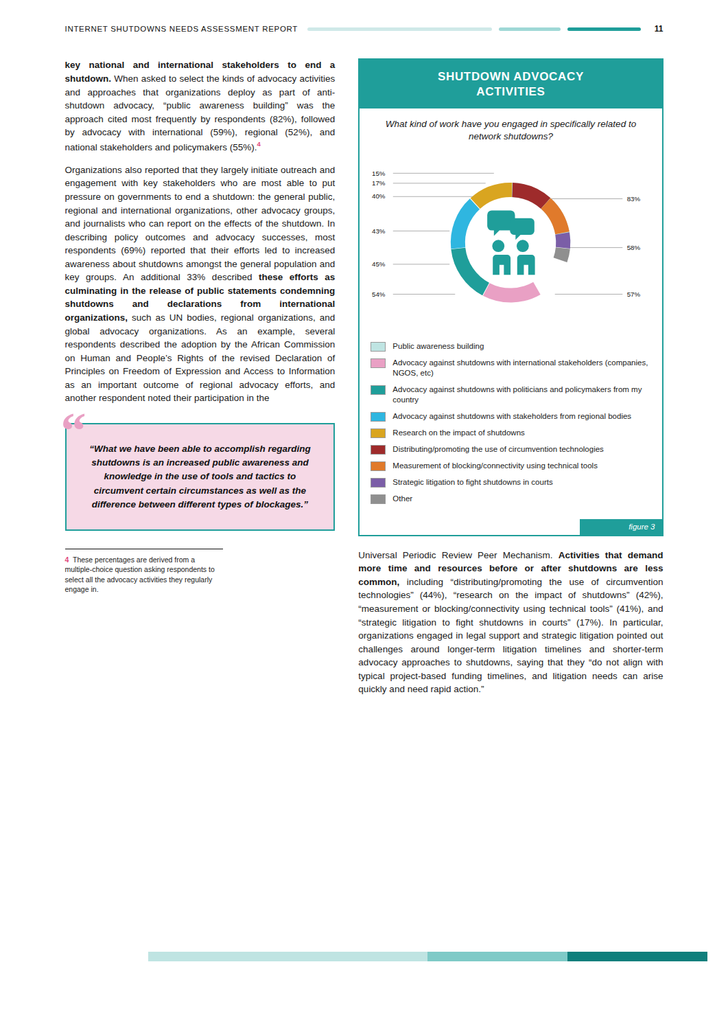Internet Shutdowns Needs Assessment Report
11
key national and international stakeholders to end a shutdown. When asked to select the kinds of advocacy activities and approaches that organizations deploy as part of anti-shutdown advocacy, “public awareness building” was the approach cited most frequently by respondents (82%), followed by advocacy with international (59%), regional (52%), and national stakeholders and policymakers (55%).4
Organizations also reported that they largely initiate outreach and engagement with key stakeholders who are most able to put pressure on governments to end a shutdown: the general public, regional and international organizations, other advocacy groups, and journalists who can report on the effects of the shutdown. In describing policy outcomes and advocacy successes, most respondents (69%) reported that their efforts led to increased awareness about shutdowns amongst the general population and key groups. An additional 33% described these efforts as culminating in the release of public statements condemning shutdowns and declarations from international organizations, such as UN bodies, regional organizations, and global advocacy organizations. As an example, several respondents described the adoption by the African Commission on Human and People’s Rights of the revised Declaration of Principles on Freedom of Expression and Access to Information as an important outcome of regional advocacy efforts, and another respondent noted their participation in the
“
“What we have been able to accomplish regarding shutdowns is an increased public awareness and knowledge in the use of tools and tactics to circumvent certain circumstances as well as the difference between different types of blockages.”
4 These percentages are derived from a multiple-choice question asking respondents to select all the advocacy activities they regularly engage in.
SHUTDOWN ADVOCACY
ACTIVITIES
What kind of work have you engaged in specifically related to network shutdowns?
15% 17% 40% 43% 45% 54% 83% 58% 57%
Public awareness building
Advocacy against shutdowns with international stakeholders (companies, NGOS, etc)
Advocacy against shutdowns with politicians and policymakers from my country
Advocacy against shutdowns with stakeholders from regional bodies
Research on the impact of shutdowns
Distributing/promoting the use of circumvention technologies
Measurement of blocking/connectivity using technical tools
Strategic litigation to fight shutdowns in courts
Other
figure 3
Universal Periodic Review Peer Mechanism. Activities that demand more time and resources before or after shutdowns are less common, including “distributing/promoting the use of circumvention technologies” (44%), “research on the impact of shutdowns” (42%), “measurement or blocking/connectivity using technical tools” (41%), and “strategic litigation to fight shutdowns in courts” (17%). In particular, organizations engaged in legal support and strategic litigation pointed out challenges around longer-term litigation timelines and shorter-term advocacy approaches to shutdowns, saying that they “do not align with typical project-based funding timelines, and litigation needs can arise quickly and need rapid action.”